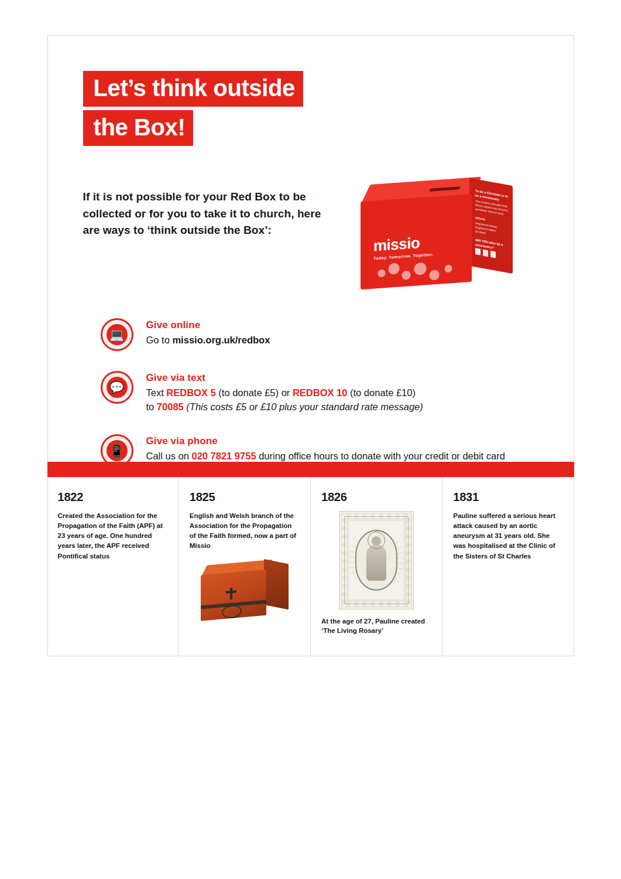Let’s think outside
the Box!
If it is not possible for your Red Box to be collected or for you to take it to church, here are ways to ‘think outside the Box’:
missioToday. Tomorrow. Together.
To be a Christian is to be a missionary
Your prayers and gifts help Missio support the Church’s worldwide mission work.
missio
Registered charity
England & Wales
Scotland
Will YOU also be a missionary?
💻
Give online
Go to missio.org.uk/redbox
💬
Give via text
Text REDBOX 5 (to donate £5) or REDBOX 10 (to donate £10)
to 70085 (This costs £5 or £10 plus your standard rate message)
📱
Give via phone
Call us on 020 7821 9755 during office hours to donate with your credit or debit card
1822
Created the Association for the Propagation of the Faith (APF) at 23 years of age. One hundred years later, the APF received Pontifical status
1825
English and Welsh branch of the Association for the Propagation of the Faith formed, now a part of Missio
1826
At the age of 27, Pauline created ‘The Living Rosary’
1831
Pauline suffered a serious heart attack caused by an aortic aneurysm at 31 years old. She was hospitalised at the Clinic of the Sisters of St Charles